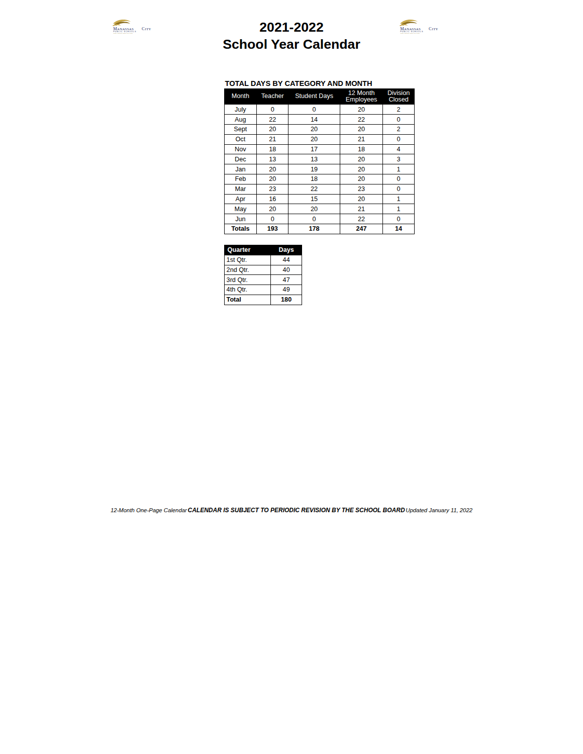M ANASSAS C ITY PUBLIC SCHOOLS Where Learning Powers the Future
2021-2022
School Year Calendar
M ANASSAS C ITY PUBLIC SCHOOLS Where Learning Powers the Future
TOTAL DAYS BY CATEGORY AND MONTH
| Month | Teacher | Student Days | 12 Month Employees | Division Closed |
| --- | --- | --- | --- | --- |
| July | 0 | 0 | 20 | 2 |
| Aug | 22 | 14 | 22 | 0 |
| Sept | 20 | 20 | 20 | 2 |
| Oct | 21 | 20 | 21 | 0 |
| Nov | 18 | 17 | 18 | 4 |
| Dec | 13 | 13 | 20 | 3 |
| Jan | 20 | 19 | 20 | 1 |
| Feb | 20 | 18 | 20 | 0 |
| Mar | 23 | 22 | 23 | 0 |
| Apr | 16 | 15 | 20 | 1 |
| May | 20 | 20 | 21 | 1 |
| Jun | 0 | 0 | 22 | 0 |
| Totals | 193 | 178 | 247 | 14 |
| Quarter | Days |
| --- | --- |
| 1st Qtr. | 44 |
| 2nd Qtr. | 40 |
| 3rd Qtr. | 47 |
| 4th Qtr. | 49 |
| Total | 180 |
12-Month One-Page Calendar
CALENDAR IS SUBJECT TO PERIODIC REVISION BY THE SCHOOL BOARD
Updated January 11, 2022